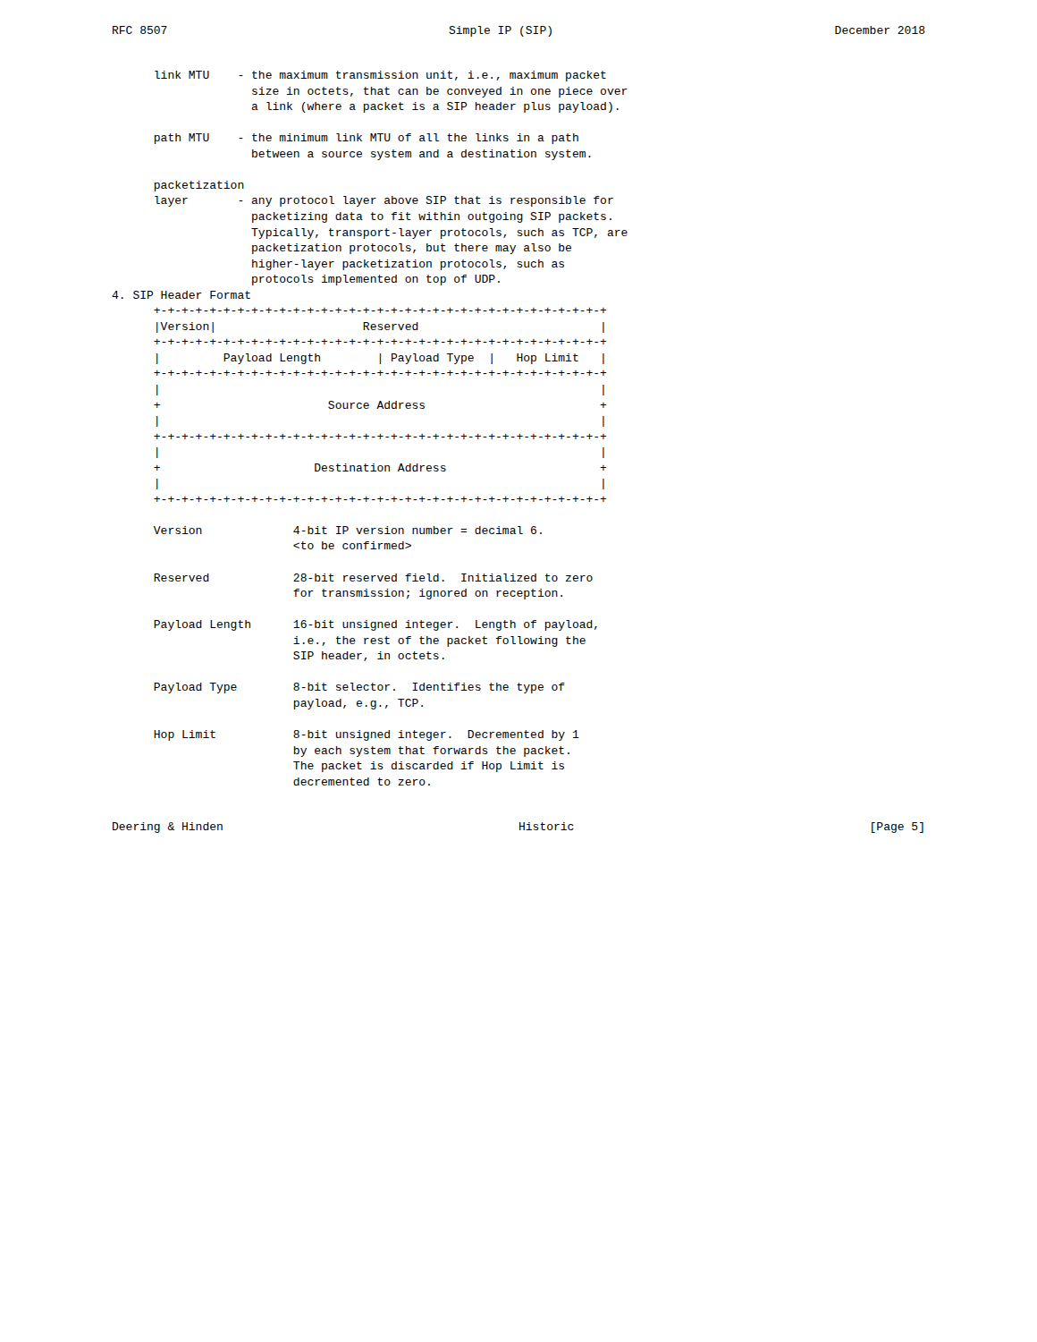RFC 8507 Simple IP (SIP) December 2018
      link MTU    - the maximum transmission unit, i.e., maximum packet
                    size in octets, that can be conveyed in one piece over
                    a link (where a packet is a SIP header plus payload).

      path MTU    - the minimum link MTU of all the links in a path
                    between a source system and a destination system.

      packetization
      layer       - any protocol layer above SIP that is responsible for
                    packetizing data to fit within outgoing SIP packets.
                    Typically, transport-layer protocols, such as TCP, are
                    packetization protocols, but there may also be
                    higher-layer packetization protocols, such as
                    protocols implemented on top of UDP.
4. SIP Header Format
      +-+-+-+-+-+-+-+-+-+-+-+-+-+-+-+-+-+-+-+-+-+-+-+-+-+-+-+-+-+-+-+-+
      |Version|                     Reserved                          |
      +-+-+-+-+-+-+-+-+-+-+-+-+-+-+-+-+-+-+-+-+-+-+-+-+-+-+-+-+-+-+-+-+
      |         Payload Length        | Payload Type  |   Hop Limit   |
      +-+-+-+-+-+-+-+-+-+-+-+-+-+-+-+-+-+-+-+-+-+-+-+-+-+-+-+-+-+-+-+-+
      |                                                               |
      +                        Source Address                         +
      |                                                               |
      +-+-+-+-+-+-+-+-+-+-+-+-+-+-+-+-+-+-+-+-+-+-+-+-+-+-+-+-+-+-+-+-+
      |                                                               |
      +                      Destination Address                      +
      |                                                               |
      +-+-+-+-+-+-+-+-+-+-+-+-+-+-+-+-+-+-+-+-+-+-+-+-+-+-+-+-+-+-+-+-+

      Version             4-bit IP version number = decimal 6.
                          <to be confirmed>

      Reserved            28-bit reserved field.  Initialized to zero
                          for transmission; ignored on reception.

      Payload Length      16-bit unsigned integer.  Length of payload,
                          i.e., the rest of the packet following the
                          SIP header, in octets.

      Payload Type        8-bit selector.  Identifies the type of
                          payload, e.g., TCP.

      Hop Limit           8-bit unsigned integer.  Decremented by 1
                          by each system that forwards the packet.
                          The packet is discarded if Hop Limit is
                          decremented to zero.
Deering & Hinden Historic [Page 5]